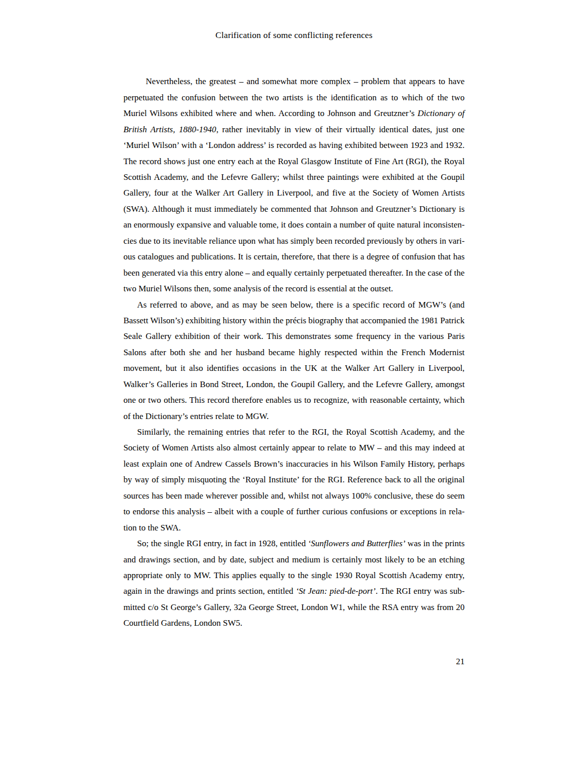Clarification of some conflicting references
Nevertheless, the greatest – and somewhat more complex – problem that appears to have perpetuated the confusion between the two artists is the identification as to which of the two Muriel Wilsons exhibited where and when. According to Johnson and Greutzner’s Dictionary of British Artists, 1880-1940, rather inevitably in view of their virtually identical dates, just one ‘Muriel Wilson’ with a ‘London address’ is recorded as having exhibited between 1923 and 1932. The record shows just one entry each at the Royal Glasgow Institute of Fine Art (RGI), the Royal Scottish Academy, and the Lefevre Gallery; whilst three paintings were exhibited at the Goupil Gallery, four at the Walker Art Gallery in Liverpool, and five at the Society of Women Artists (SWA). Although it must immediately be commented that Johnson and Greutzner’s Dictionary is an enormously expansive and valuable tome, it does contain a number of quite natural inconsistencies due to its inevitable reliance upon what has simply been recorded previously by others in various catalogues and publications. It is certain, therefore, that there is a degree of confusion that has been generated via this entry alone – and equally certainly perpetuated thereafter. In the case of the two Muriel Wilsons then, some analysis of the record is essential at the outset.
As referred to above, and as may be seen below, there is a specific record of MGW’s (and Bassett Wilson’s) exhibiting history within the précis biography that accompanied the 1981 Patrick Seale Gallery exhibition of their work. This demonstrates some frequency in the various Paris Salons after both she and her husband became highly respected within the French Modernist movement, but it also identifies occasions in the UK at the Walker Art Gallery in Liverpool, Walker’s Galleries in Bond Street, London, the Goupil Gallery, and the Lefevre Gallery, amongst one or two others. This record therefore enables us to recognize, with reasonable certainty, which of the Dictionary’s entries relate to MGW.
Similarly, the remaining entries that refer to the RGI, the Royal Scottish Academy, and the Society of Women Artists also almost certainly appear to relate to MW – and this may indeed at least explain one of Andrew Cassels Brown’s inaccuracies in his Wilson Family History, perhaps by way of simply misquoting the ‘Royal Institute’ for the RGI. Reference back to all the original sources has been made wherever possible and, whilst not always 100% conclusive, these do seem to endorse this analysis – albeit with a couple of further curious confusions or exceptions in relation to the SWA.
So; the single RGI entry, in fact in 1928, entitled ‘Sunflowers and Butterflies’ was in the prints and drawings section, and by date, subject and medium is certainly most likely to be an etching appropriate only to MW. This applies equally to the single 1930 Royal Scottish Academy entry, again in the drawings and prints section, entitled ‘St Jean: pied-de-port’. The RGI entry was submitted c/o St George’s Gallery, 32a George Street, London W1, while the RSA entry was from 20 Courtfield Gardens, London SW5.
21